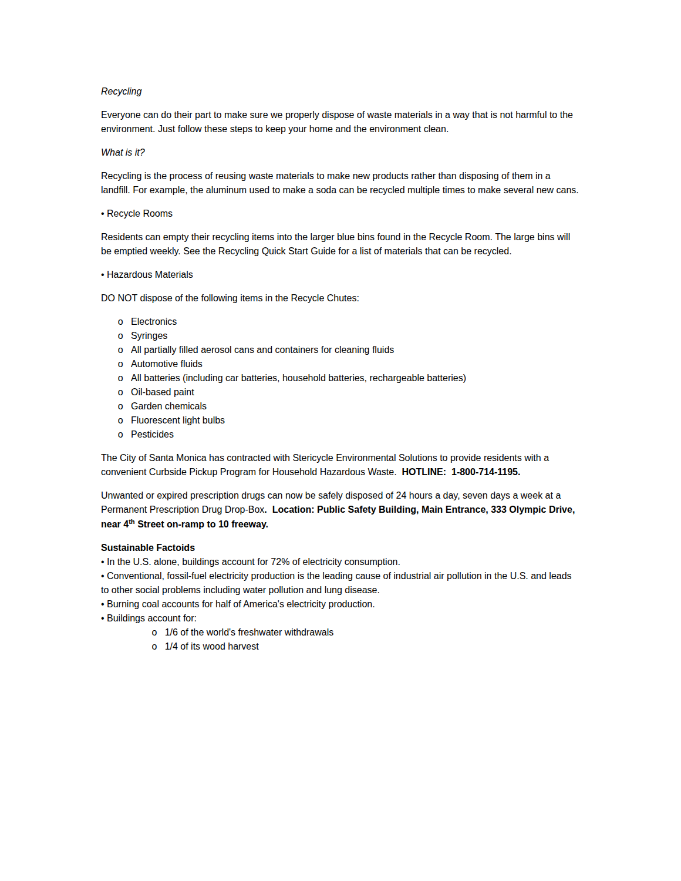Recycling
Everyone can do their part to make sure we properly dispose of waste materials in a way that is not harmful to the environment. Just follow these steps to keep your home and the environment clean.
What is it?
Recycling is the process of reusing waste materials to make new products rather than disposing of them in a landfill. For example, the aluminum used to make a soda can be recycled multiple times to make several new cans.
Recycle Rooms
Residents can empty their recycling items into the larger blue bins found in the Recycle Room. The large bins will be emptied weekly. See the Recycling Quick Start Guide for a list of materials that can be recycled.
Hazardous Materials
DO NOT dispose of the following items in the Recycle Chutes:
Electronics
Syringes
All partially filled aerosol cans and containers for cleaning fluids
Automotive fluids
All batteries (including car batteries, household batteries, rechargeable batteries)
Oil-based paint
Garden chemicals
Fluorescent light bulbs
Pesticides
The City of Santa Monica has contracted with Stericycle Environmental Solutions to provide residents with a convenient Curbside Pickup Program for Household Hazardous Waste. HOTLINE: 1-800-714-1195.
Unwanted or expired prescription drugs can now be safely disposed of 24 hours a day, seven days a week at a Permanent Prescription Drug Drop-Box. Location: Public Safety Building, Main Entrance, 333 Olympic Drive, near 4th Street on-ramp to 10 freeway.
Sustainable Factoids
In the U.S. alone, buildings account for 72% of electricity consumption.
Conventional, fossil-fuel electricity production is the leading cause of industrial air pollution in the U.S. and leads to other social problems including water pollution and lung disease.
Burning coal accounts for half of America's electricity production.
Buildings account for:
1/6 of the world's freshwater withdrawals
1/4 of its wood harvest